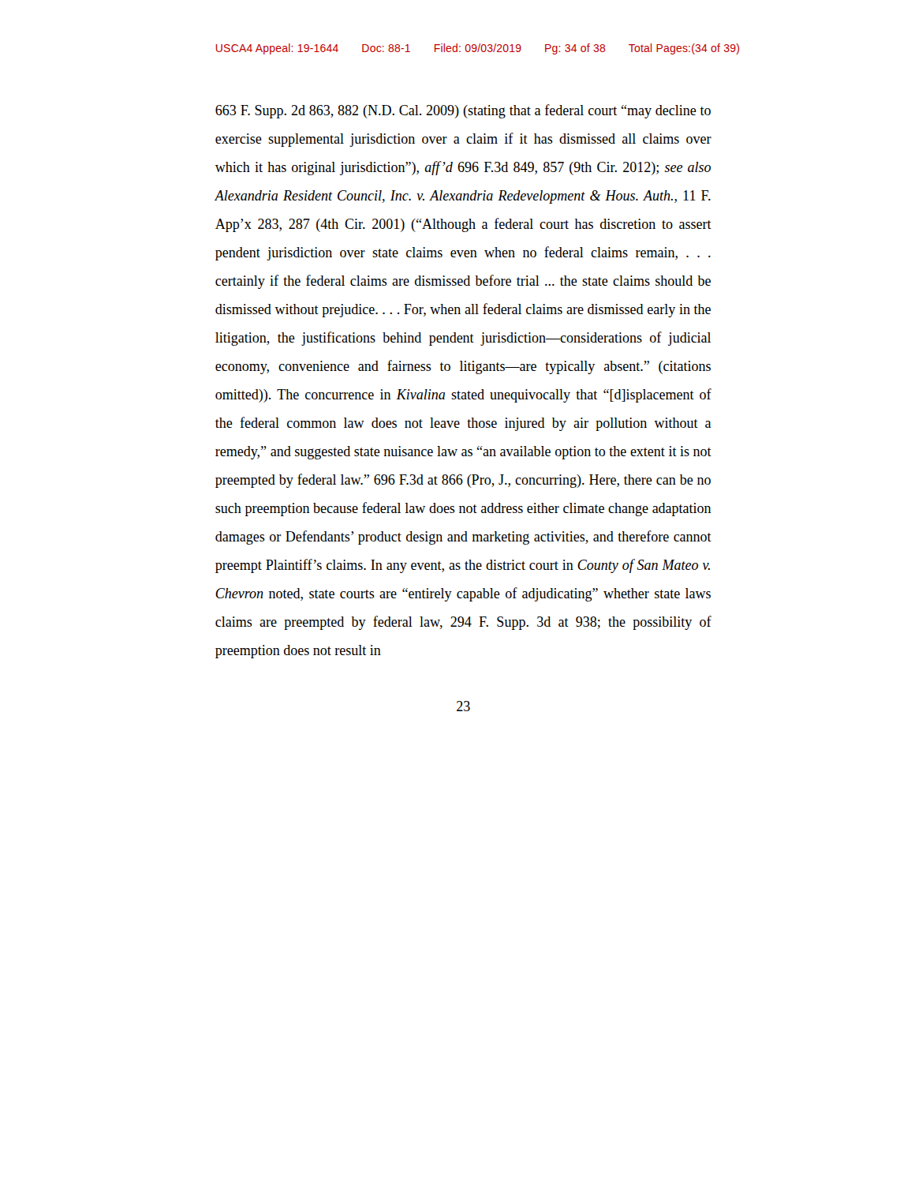USCA4 Appeal: 19-1644 Doc: 88-1 Filed: 09/03/2019 Pg: 34 of 38 Total Pages:(34 of 39)
663 F. Supp. 2d 863, 882 (N.D. Cal. 2009) (stating that a federal court “may decline to exercise supplemental jurisdiction over a claim if it has dismissed all claims over which it has original jurisdiction”), aff’d 696 F.3d 849, 857 (9th Cir. 2012); see also Alexandria Resident Council, Inc. v. Alexandria Redevelopment & Hous. Auth., 11 F. App’x 283, 287 (4th Cir. 2001) (“Although a federal court has discretion to assert pendent jurisdiction over state claims even when no federal claims remain, . . . certainly if the federal claims are dismissed before trial ... the state claims should be dismissed without prejudice. . . . For, when all federal claims are dismissed early in the litigation, the justifications behind pendent jurisdiction—considerations of judicial economy, convenience and fairness to litigants—are typically absent.” (citations omitted)). The concurrence in Kivalina stated unequivocally that “[d]isplacement of the federal common law does not leave those injured by air pollution without a remedy,” and suggested state nuisance law as “an available option to the extent it is not preempted by federal law.” 696 F.3d at 866 (Pro, J., concurring). Here, there can be no such preemption because federal law does not address either climate change adaptation damages or Defendants’ product design and marketing activities, and therefore cannot preempt Plaintiff’s claims. In any event, as the district court in County of San Mateo v. Chevron noted, state courts are “entirely capable of adjudicating” whether state laws claims are preempted by federal law, 294 F. Supp. 3d at 938; the possibility of preemption does not result in
23